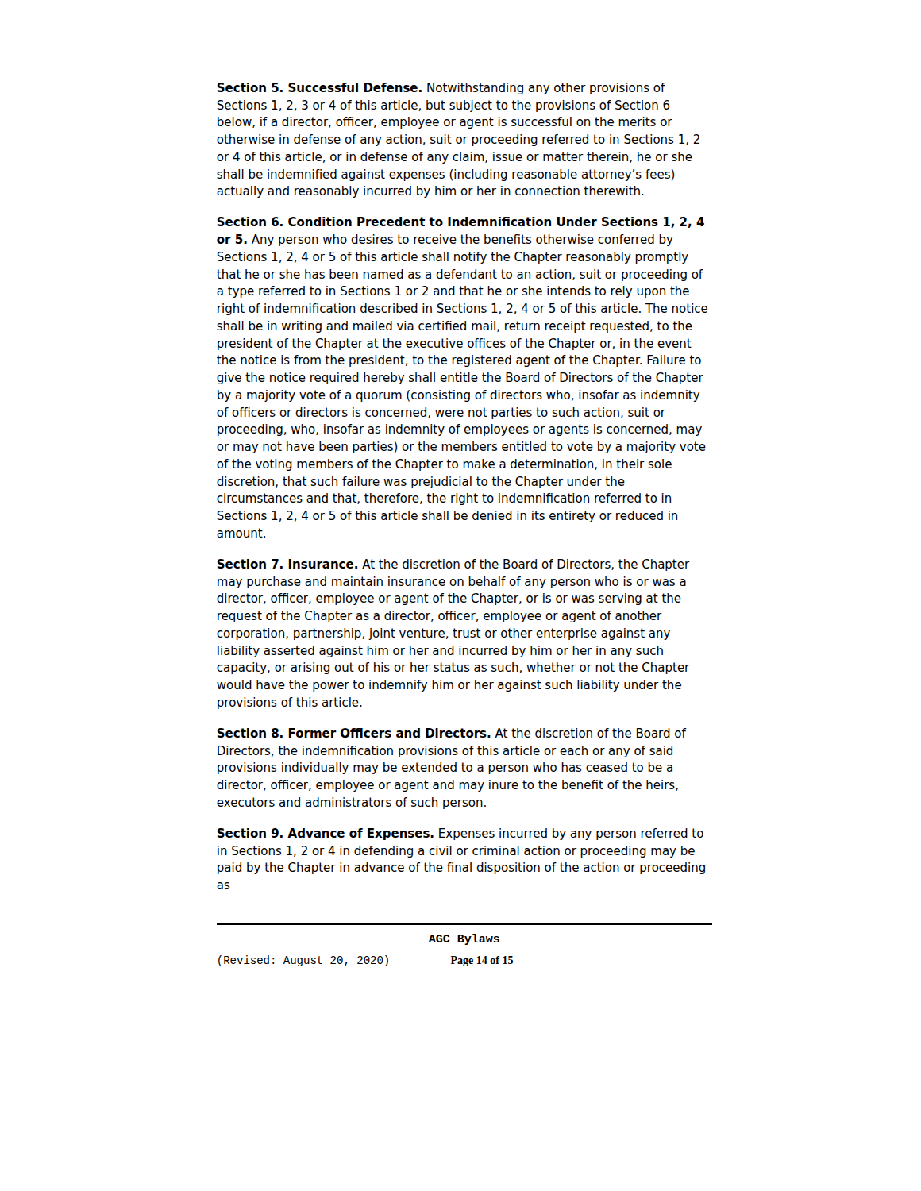Section 5. Successful Defense. Notwithstanding any other provisions of Sections 1, 2, 3 or 4 of this article, but subject to the provisions of Section 6 below, if a director, officer, employee or agent is successful on the merits or otherwise in defense of any action, suit or proceeding referred to in Sections 1, 2 or 4 of this article, or in defense of any claim, issue or matter therein, he or she shall be indemnified against expenses (including reasonable attorney’s fees) actually and reasonably incurred by him or her in connection therewith.
Section 6. Condition Precedent to Indemnification Under Sections 1, 2, 4 or 5. Any person who desires to receive the benefits otherwise conferred by Sections 1, 2, 4 or 5 of this article shall notify the Chapter reasonably promptly that he or she has been named as a defendant to an action, suit or proceeding of a type referred to in Sections 1 or 2 and that he or she intends to rely upon the right of indemnification described in Sections 1, 2, 4 or 5 of this article. The notice shall be in writing and mailed via certified mail, return receipt requested, to the president of the Chapter at the executive offices of the Chapter or, in the event the notice is from the president, to the registered agent of the Chapter. Failure to give the notice required hereby shall entitle the Board of Directors of the Chapter by a majority vote of a quorum (consisting of directors who, insofar as indemnity of officers or directors is concerned, were not parties to such action, suit or proceeding, who, insofar as indemnity of employees or agents is concerned, may or may not have been parties) or the members entitled to vote by a majority vote of the voting members of the Chapter to make a determination, in their sole discretion, that such failure was prejudicial to the Chapter under the circumstances and that, therefore, the right to indemnification referred to in Sections 1, 2, 4 or 5 of this article shall be denied in its entirety or reduced in amount.
Section 7. Insurance. At the discretion of the Board of Directors, the Chapter may purchase and maintain insurance on behalf of any person who is or was a director, officer, employee or agent of the Chapter, or is or was serving at the request of the Chapter as a director, officer, employee or agent of another corporation, partnership, joint venture, trust or other enterprise against any liability asserted against him or her and incurred by him or her in any such capacity, or arising out of his or her status as such, whether or not the Chapter would have the power to indemnify him or her against such liability under the provisions of this article.
Section 8. Former Officers and Directors. At the discretion of the Board of Directors, the indemnification provisions of this article or each or any of said provisions individually may be extended to a person who has ceased to be a director, officer, employee or agent and may inure to the benefit of the heirs, executors and administrators of such person.
Section 9. Advance of Expenses. Expenses incurred by any person referred to in Sections 1, 2 or 4 in defending a civil or criminal action or proceeding may be paid by the Chapter in advance of the final disposition of the action or proceeding as
AGC Bylaws
(Revised: August 20, 2020)
Page 14 of 15